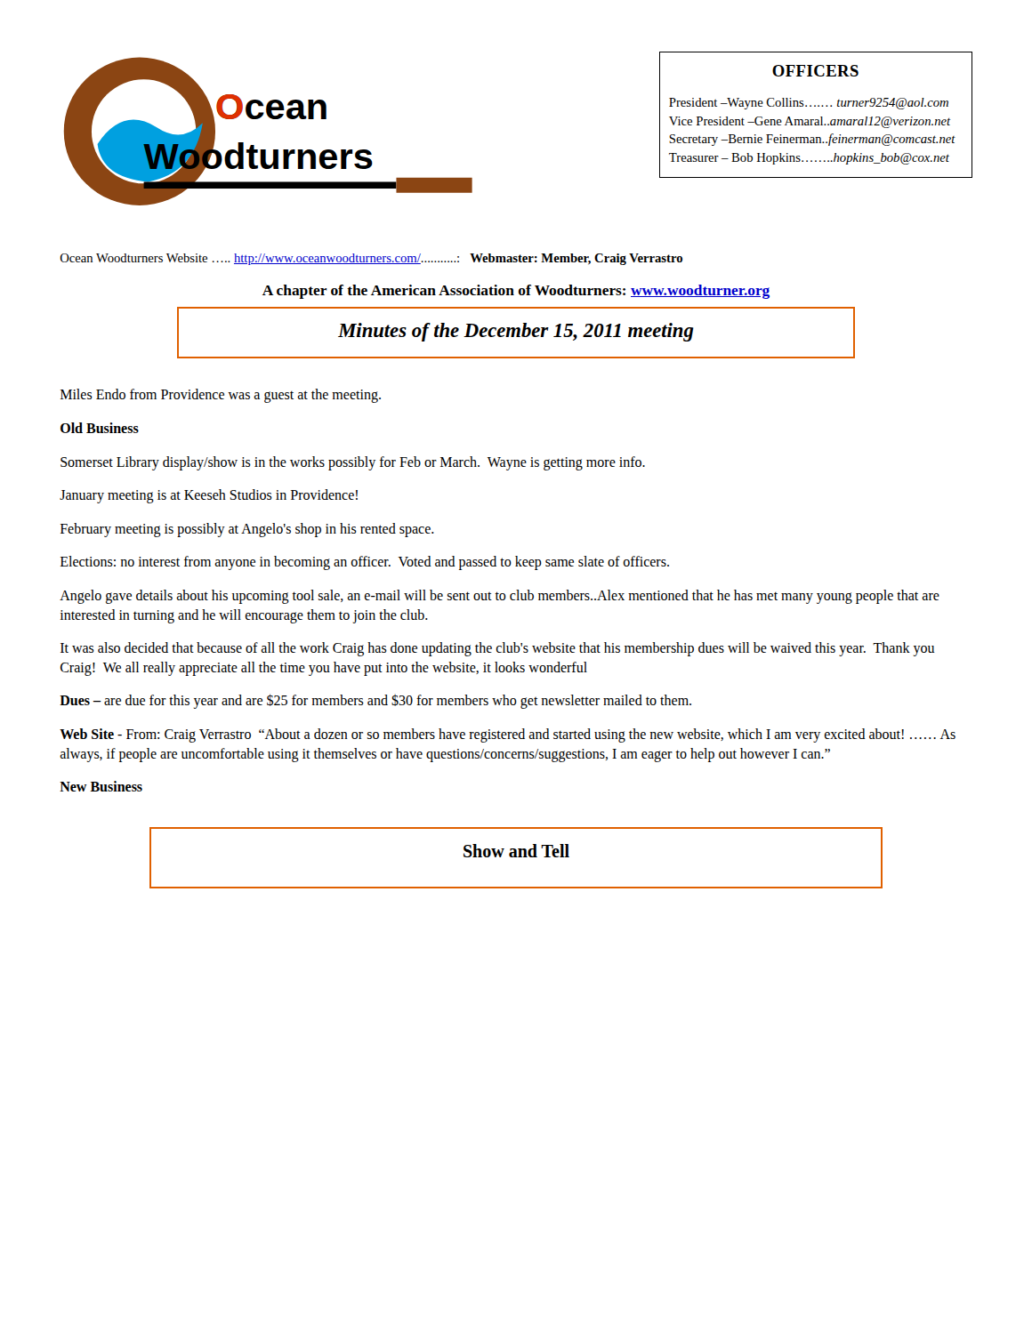OFFICERS
President –Wayne Collins….… turner9254@aol.com
Vice President –Gene Amaral..amaral12@verizon.net
Secretary –Bernie Feinerman..feinerman@comcast.net
Treasurer – Bob Hopkins……..hopkins_bob@cox.net
Ocean Woodturners Website ….. http://www.oceanwoodturners.com/...........: Webmaster: Member, Craig Verrastro
A chapter of the American Association of Woodturners: www.woodturner.org
Minutes of the December 15, 2011 meeting
Miles Endo from Providence was a guest at the meeting.
Old Business
Somerset Library display/show is in the works possibly for Feb or March. Wayne is getting more info.
January meeting is at Keeseh Studios in Providence!
February meeting is possibly at Angelo's shop in his rented space.
Elections: no interest from anyone in becoming an officer. Voted and passed to keep same slate of officers.
Angelo gave details about his upcoming tool sale, an e-mail will be sent out to club members..Alex mentioned that he has met many young people that are interested in turning and he will encourage them to join the club.
It was also decided that because of all the work Craig has done updating the club's website that his membership dues will be waived this year. Thank you Craig! We all really appreciate all the time you have put into the website, it looks wonderful
Dues – are due for this year and are $25 for members and $30 for members who get newsletter mailed to them.
Web Site - From: Craig Verrastro “About a dozen or so members have registered and started using the new website, which I am very excited about! …… As always, if people are uncomfortable using it themselves or have questions/concerns/suggestions, I am eager to help out however I can.”
New Business
Show and Tell